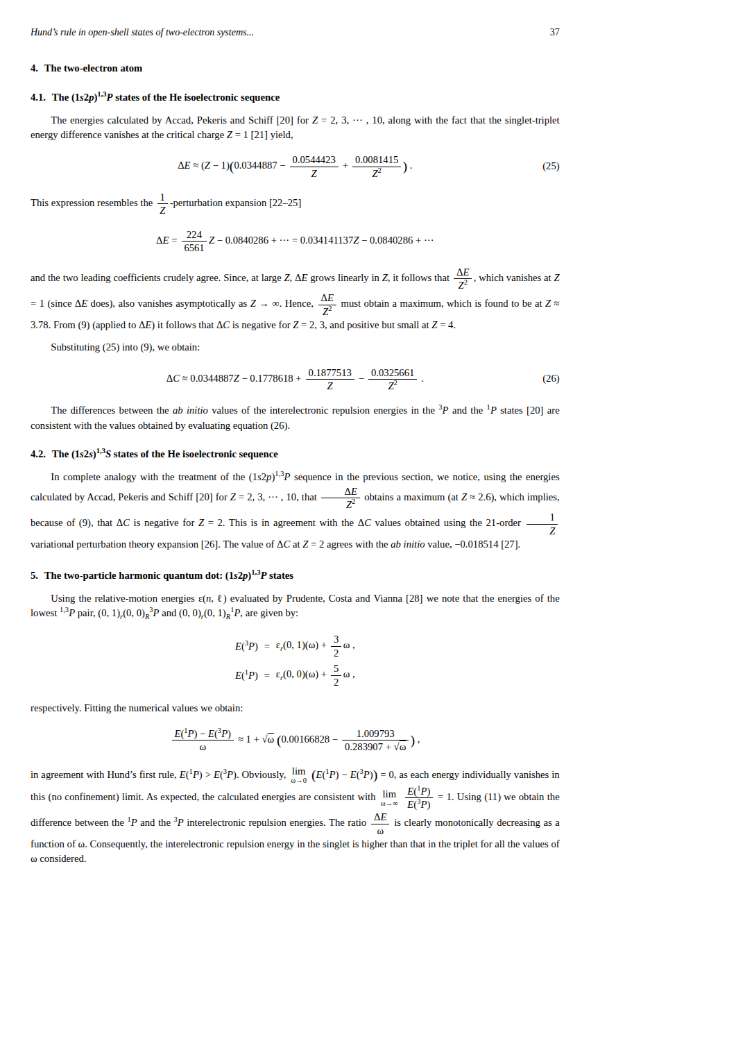Hund’s rule in open-shell states of two-electron systems... 37
4. The two-electron atom
4.1. The (1s2p)1,3P states of the He isoelectronic sequence
The energies calculated by Accad, Pekeris and Schiff [20] for Z = 2, 3, ··· , 10, along with the fact that the singlet-triplet energy difference vanishes at the critical charge Z = 1 [21] yield,
ΔE ≈ (Z − 1)(0.0344887 − 0.0544423 Z + 0.0081415 Z2) . (25)
This expression resembles the 1 Z-perturbation expansion [22–25]
ΔE = 2246561 Z − 0.0840286 + ··· = 0.034141137Z − 0.0840286 + ···
and the two leading coefficients crudely agree. Since, at large Z, ΔE grows linearly in Z, it follows that ΔE Z2, which vanishes at Z = 1 (since ΔE does), also vanishes asymptotically as Z → ∞. Hence, ΔE Z2 must obtain a maximum, which is found to be at Z ≈ 3.78. From (9) (applied to ΔE) it follows that ΔC is negative for Z = 2, 3, and positive but small at Z = 4.
Substituting (25) into (9), we obtain:
ΔC ≈ 0.0344887Z − 0.1778618 + 0.1877513 Z − 0.0325661 Z2 . (26)
The differences between the ab initio values of the interelectronic repulsion energies in the 3 P and the 1 P states [20] are consistent with the values obtained by evaluating equation (26).
4.2. The (1s2s)1,3S states of the He isoelectronic sequence
In complete analogy with the treatment of the (1s2p)1,3P sequence in the previous section, we notice, using the energies calculated by Accad, Pekeris and Schiff [20] for Z = 2, 3, ··· , 10, that ΔE Z2 obtains a maximum (at Z ≈ 2.6), which implies, because of (9), that ΔC is negative for Z = 2. This is in agreement with the ΔC values obtained using the 21-order 1 Z variational perturbation theory expansion [26]. The value of ΔC at Z = 2 agrees with the ab initio value, −0.018514 [27].
5. The two-particle harmonic quantum dot: (1s2p)1,3P states
Using the relative-motion energies ε(n, ℓ) evaluated by Prudente, Costa and Vianna [28] we note that the energies of the lowest 1,3P pair, (0, 1)r(0, 0)R3 P and (0, 0)r(0, 1)R1 P, are given by:
| E ( 3 P ) | = | ε r (0, 1)(ω) + 3 2 ω , |
| E ( 1 P ) | = | ε r (0, 0)(ω) + 5 2 ω , |
respectively. Fitting the numerical values we obtain:
E(1 P) − E(3 P) ω ≈ 1 + √ω (0.00166828 − 1.0097930.283907 + √ω) ,
in agreement with Hund’s first rule, E(1 P) > E(3 P). Obviously, lim ω→0 (E(1 P) − E(3 P)) = 0, as each energy individually vanishes in this (no confinement) limit. As expected, the calculated energies are consistent with lim ω→∞ E(1 P) E(3 P) = 1. Using (11) we obtain the difference between the 1 P and the 3 P interelectronic repulsion energies. The ratio ΔE ω is clearly monotonically decreasing as a function of ω. Consequently, the interelectronic repulsion energy in the singlet is higher than that in the triplet for all the values of ω considered.